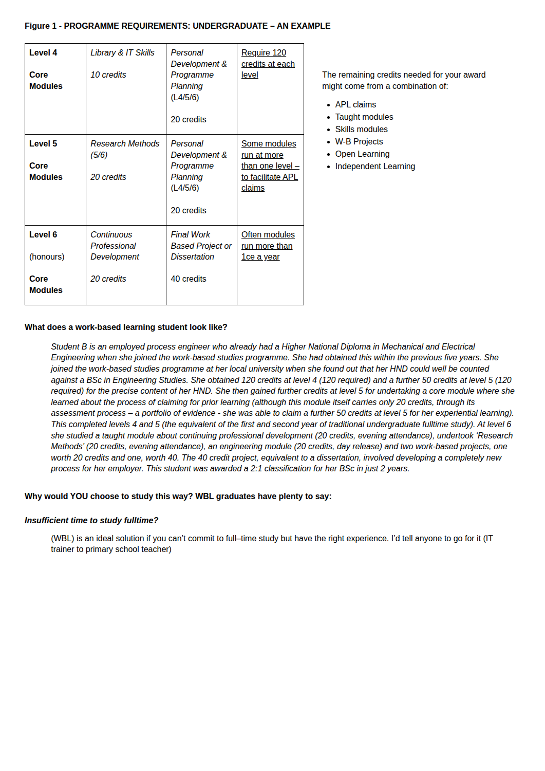Figure 1 - PROGRAMME REQUIREMENTS: UNDERGRADUATE – AN EXAMPLE
| Level 4 Core Modules | Library & IT Skills 10 credits | Personal Development & Programme Planning (L4/5/6) 20 credits | Require 120 credits at each level |
| Level 5 Core Modules | Research Methods (5/6) 20 credits | Personal Development & Programme Planning (L4/5/6) 20 credits | Some modules run at more than one level – to facilitate APL claims |
| Level 6 (honours) Core Modules | Continuous Professional Development 20 credits | Final Work Based Project or Dissertation 40 credits | Often modules run more than 1ce a year |
The remaining credits needed for your award might come from a combination of:
APL claims
Taught modules
Skills modules
W-B Projects
Open Learning
Independent Learning
What does a work-based learning student look like?
Student B is an employed process engineer who already had a Higher National Diploma in Mechanical and Electrical Engineering when she joined the work-based studies programme. She had obtained this within the previous five years. She joined the work-based studies programme at her local university when she found out that her HND could well be counted against a BSc in Engineering Studies. She obtained 120 credits at level 4 (120 required) and a further 50 credits at level 5 (120 required) for the precise content of her HND. She then gained further credits at level 5 for undertaking a core module where she learned about the process of claiming for prior learning (although this module itself carries only 20 credits, through its assessment process – a portfolio of evidence - she was able to claim a further 50 credits at level 5 for her experiential learning). This completed levels 4 and 5 (the equivalent of the first and second year of traditional undergraduate fulltime study). At level 6 she studied a taught module about continuing professional development (20 credits, evening attendance), undertook ‘Research Methods’ (20 credits, evening attendance), an engineering module (20 credits, day release) and two work-based projects, one worth 20 credits and one, worth 40. The 40 credit project, equivalent to a dissertation, involved developing a completely new process for her employer. This student was awarded a 2:1 classification for her BSc in just 2 years.
Why would YOU choose to study this way? WBL graduates have plenty to say:
Insufficient time to study fulltime?
(WBL) is an ideal solution if you can’t commit to full–time study but have the right experience. I’d tell anyone to go for it (IT trainer to primary school teacher)